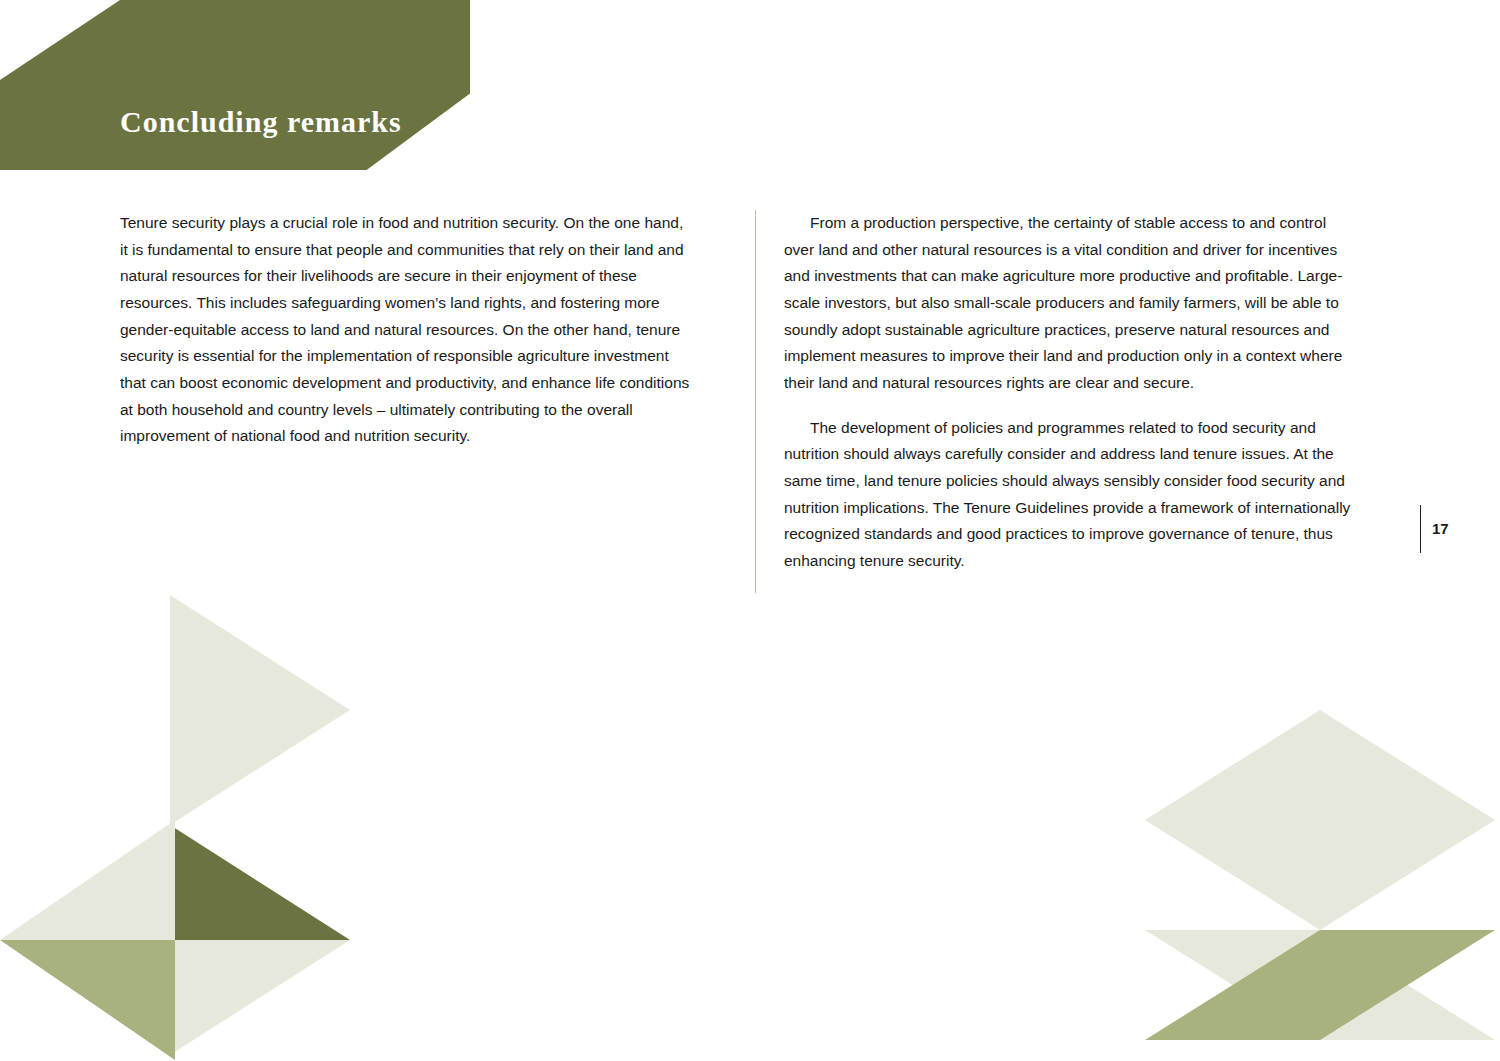Concluding remarks
Tenure security plays a crucial role in food and nutrition security. On the one hand, it is fundamental to ensure that people and communities that rely on their land and natural resources for their livelihoods are secure in their enjoyment of these resources. This includes safeguarding women’s land rights, and fostering more gender-equitable access to land and natural resources. On the other hand, tenure security is essential for the implementation of responsible agriculture investment that can boost economic development and productivity, and enhance life conditions at both household and country levels – ultimately contributing to the overall improvement of national food and nutrition security.
From a production perspective, the certainty of stable access to and control over land and other natural resources is a vital condition and driver for incentives and investments that can make agriculture more productive and profitable. Large-scale investors, but also small-scale producers and family farmers, will be able to soundly adopt sustainable agriculture practices, preserve natural resources and implement measures to improve their land and production only in a context where their land and natural resources rights are clear and secure.
The development of policies and programmes related to food security and nutrition should always carefully consider and address land tenure issues. At the same time, land tenure policies should always sensibly consider food security and nutrition implications. The Tenure Guidelines provide a framework of internationally recognized standards and good practices to improve governance of tenure, thus enhancing tenure security.
17